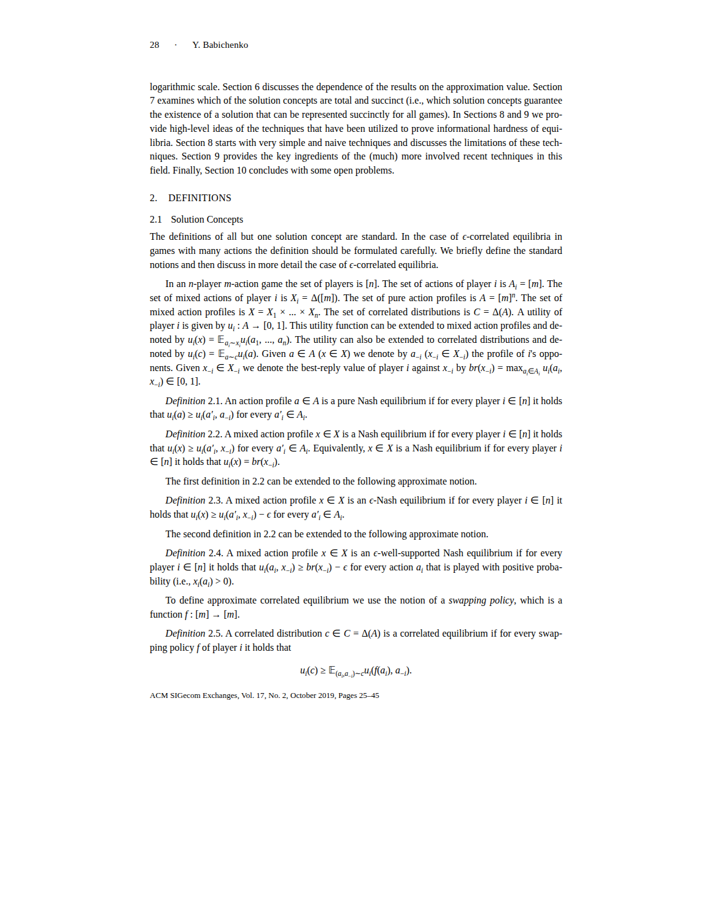28·Y. Babichenko
logarithmic scale. Section 6 discusses the dependence of the results on the approximation value. Section 7 examines which of the solution concepts are total and succinct (i.e., which solution concepts guarantee the existence of a solution that can be represented succinctly for all games). In Sections 8 and 9 we provide high-level ideas of the techniques that have been utilized to prove informational hardness of equilibria. Section 8 starts with very simple and naive techniques and discusses the limitations of these techniques. Section 9 provides the key ingredients of the (much) more involved recent techniques in this field. Finally, Section 10 concludes with some open problems.
2. DEFINITIONS
2.1 Solution Concepts
The definitions of all but one solution concept are standard. In the case of ϵ-correlated equilibria in games with many actions the definition should be formulated carefully. We briefly define the standard notions and then discuss in more detail the case of ϵ-correlated equilibria.
In an n-player m-action game the set of players is [n]. The set of actions of player i is Ai = [m]. The set of mixed actions of player i is Xi = Δ([m]). The set of pure action profiles is A = [m]n. The set of mixed action profiles is X = X1 × ... × Xn. The set of correlated distributions is C = Δ(A). A utility of player i is given by ui : A → [0, 1]. This utility function can be extended to mixed action profiles and denoted by ui(x) = 𝔼ai∼xiui(a1, ..., an). The utility can also be extended to correlated distributions and denoted by ui(c) = 𝔼a∼cui(a). Given a ∈ A (x ∈ X) we denote by a−i (x−i ∈ X−i) the profile of i's opponents. Given x−i ∈ X−i we denote the best-reply value of player i against x−i by br(x−i) = maxai∈Ai ui(ai, x−i) ∈ [0, 1].
Definition 2.1. An action profile a ∈ A is a pure Nash equilibrium if for every player i ∈ [n] it holds that ui(a) ≥ ui(a′i, a−i) for every a′i ∈ Ai.
Definition 2.2. A mixed action profile x ∈ X is a Nash equilibrium if for every player i ∈ [n] it holds that ui(x) ≥ ui(a′i, x−i) for every a′i ∈ Ai. Equivalently, x ∈ X is a Nash equilibrium if for every player i ∈ [n] it holds that ui(x) = br(x−i).
The first definition in 2.2 can be extended to the following approximate notion.
Definition 2.3. A mixed action profile x ∈ X is an ϵ-Nash equilibrium if for every player i ∈ [n] it holds that ui(x) ≥ ui(a′i, x−i) − ϵ for every a′i ∈ Ai.
The second definition in 2.2 can be extended to the following approximate notion.
Definition 2.4. A mixed action profile x ∈ X is an ϵ-well-supported Nash equilibrium if for every player i ∈ [n] it holds that ui(ai, x−i) ≥ br(x−i) − ϵ for every action ai that is played with positive probability (i.e., xi(ai) > 0).
To define approximate correlated equilibrium we use the notion of a swapping policy, which is a function f : [m] → [m].
Definition 2.5. A correlated distribution c ∈ C = Δ(A) is a correlated equilibrium if for every swapping policy f of player i it holds that
ui(c) ≥ 𝔼(ai,a−i)∼cui(f(ai), a−i).
ACM SIGecom Exchanges, Vol. 17, No. 2, October 2019, Pages 25–45